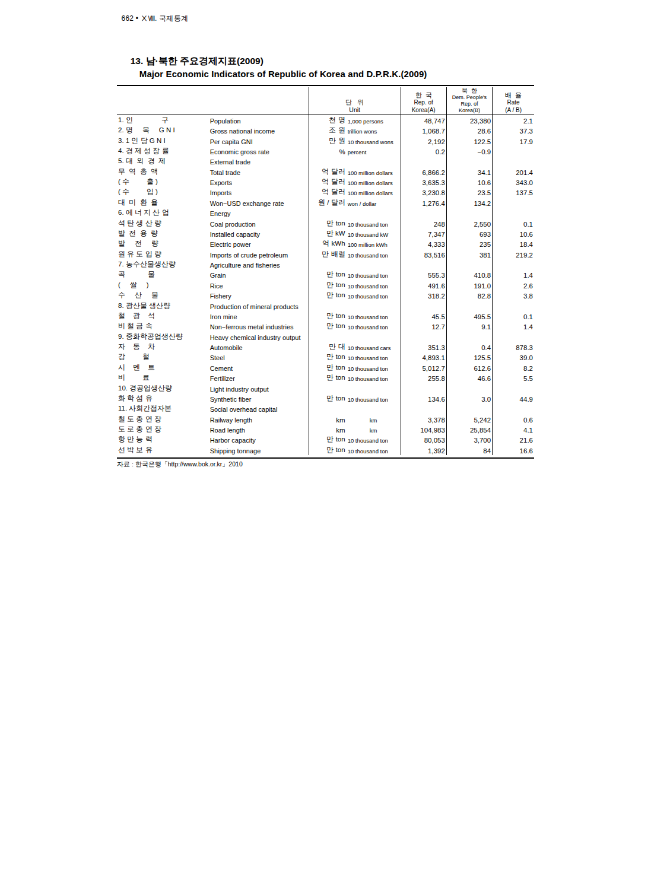662 • ⅩⅧ. 국제통계
13. 남·북한 주요경제지표(2009)
Major Economic Indicators of Republic of Korea and D.P.R.K.(2009)
| | | 단 위 Unit | 한 국 Rep. of Korea(A) | 북 한 Dem. People's Rep. of Korea(B) | 배 율 Rate (A / B) |
| 1. 인 구 | Population | 천 명 | 1,000 persons | 48,747 | 23,380 | 2.1 |
| 2. 명 목 G N I | Gross national income | 조 원 | trillion wons | 1,068.7 | 28.6 | 37.3 |
| 3. 1 인 당 G N I | Per capita GNI | 만 원 | 10 thousand wons | 2,192 | 122.5 | 17.9 |
| 4. 경 제 성 장 률 | Economic gross rate | % | percent | 0.2 | −0.9 | |
| 5. 대 외 경 제 | External trade | | | | | |
| 무 역 총 액 | Total trade | 억 달러 | 100 million dollars | 6,866.2 | 34.1 | 201.4 |
| ( 수 출 ) | Exports | 억 달러 | 100 million dollars | 3,635.3 | 10.6 | 343.0 |
| ( 수 입 ) | Imports | 억 달러 | 100 million dollars | 3,230.8 | 23.5 | 137.5 |
| 대 미 환 율 | Won−USD exchange rate | 원 / 달러 | won / dollar | 1,276.4 | 134.2 | |
| 6. 에 너 지 산 업 | Energy | | | | | |
| 석 탄 생 산 량 | Coal production | 만 ton | 10 thousand ton | 248 | 2,550 | 0.1 |
| 발 전 용 량 | Installed capacity | 만 kW | 10 thousand kW | 7,347 | 693 | 10.6 |
| 발 전 량 | Electric power | 억 kWh | 100 million kWh | 4,333 | 235 | 18.4 |
| 원 유 도 입 량 | Imports of crude petroleum | 만 배럴 | 10 thousand ton | 83,516 | 381 | 219.2 |
| 7. 농수산물생산량 | Agriculture and fisheries | | | | | |
| 곡 물 | Grain | 만 ton | 10 thousand ton | 555.3 | 410.8 | 1.4 |
| ( 쌀 ) | Rice | 만 ton | 10 thousand ton | 491.6 | 191.0 | 2.6 |
| 수 산 물 | Fishery | 만 ton | 10 thousand ton | 318.2 | 82.8 | 3.8 |
| 8. 광산물 생산량 | Production of mineral products | | | | | |
| 철 광 석 | Iron mine | 만 ton | 10 thousand ton | 45.5 | 495.5 | 0.1 |
| 비 철 금 속 | Non−ferrous metal industries | 만 ton | 10 thousand ton | 12.7 | 9.1 | 1.4 |
| 9. 중화학공업생산량 | Heavy chemical industry output | | | | | |
| 자 동 차 | Automobile | 만 대 | 10 thousand cars | 351.3 | 0.4 | 878.3 |
| 강 철 | Steel | 만 ton | 10 thousand ton | 4,893.1 | 125.5 | 39.0 |
| 시 멘 트 | Cement | 만 ton | 10 thousand ton | 5,012.7 | 612.6 | 8.2 |
| 비 료 | Fertilizer | 만 ton | 10 thousand ton | 255.8 | 46.6 | 5.5 |
| 10. 경공업생산량 | Light industry output | | | | | |
| 화 학 섬 유 | Synthetic fiber | 만 ton | 10 thousand ton | 134.6 | 3.0 | 44.9 |
| 11. 사회간접자본 | Social overhead capital | | | | | |
| 철 도 총 연 장 | Railway length | km | km | 3,378 | 5,242 | 0.6 |
| 도 로 총 연 장 | Road length | km | km | 104,983 | 25,854 | 4.1 |
| 항 만 능 력 | Harbor capacity | 만 ton | 10 thousand ton | 80,053 | 3,700 | 21.6 |
| 선 박 보 유 | Shipping tonnage | 만 ton | 10 thousand ton | 1,392 | 84 | 16.6 |
자료 : 한국은행「http://www.bok.or.kr」2010